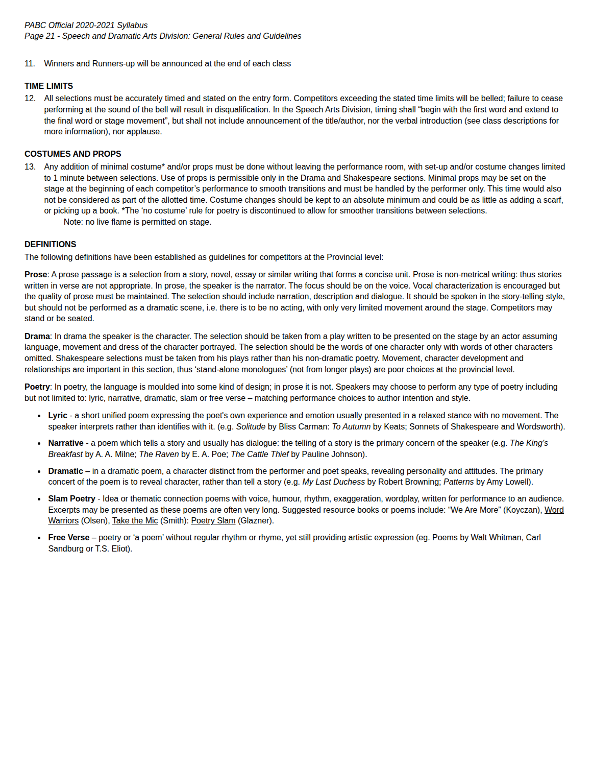PABC Official 2020-2021 Syllabus
Page 21 - Speech and Dramatic Arts Division: General Rules and Guidelines
11. Winners and Runners-up will be announced at the end of each class
Time Limits
12. All selections must be accurately timed and stated on the entry form. Competitors exceeding the stated time limits will be belled; failure to cease performing at the sound of the bell will result in disqualification. In the Speech Arts Division, timing shall “begin with the first word and extend to the final word or stage movement”, but shall not include announcement of the title/author, nor the verbal introduction (see class descriptions for more information), nor applause.
Costumes and Props
13. Any addition of minimal costume* and/or props must be done without leaving the performance room, with set-up and/or costume changes limited to 1 minute between selections. Use of props is permissible only in the Drama and Shakespeare sections. Minimal props may be set on the stage at the beginning of each competitor’s performance to smooth transitions and must be handled by the performer only. This time would also not be considered as part of the allotted time. Costume changes should be kept to an absolute minimum and could be as little as adding a scarf, or picking up a book. *The ‘no costume’ rule for poetry is discontinued to allow for smoother transitions between selections.
Note: no live flame is permitted on stage.
Definitions
The following definitions have been established as guidelines for competitors at the Provincial level:
Prose: A prose passage is a selection from a story, novel, essay or similar writing that forms a concise unit. Prose is non-metrical writing: thus stories written in verse are not appropriate. In prose, the speaker is the narrator. The focus should be on the voice. Vocal characterization is encouraged but the quality of prose must be maintained. The selection should include narration, description and dialogue. It should be spoken in the story-telling style, but should not be performed as a dramatic scene, i.e. there is to be no acting, with only very limited movement around the stage. Competitors may stand or be seated.
Drama: In drama the speaker is the character. The selection should be taken from a play written to be presented on the stage by an actor assuming language, movement and dress of the character portrayed. The selection should be the words of one character only with words of other characters omitted. Shakespeare selections must be taken from his plays rather than his non-dramatic poetry. Movement, character development and relationships are important in this section, thus ‘stand-alone monologues’ (not from longer plays) are poor choices at the provincial level.
Poetry: In poetry, the language is moulded into some kind of design; in prose it is not. Speakers may choose to perform any type of poetry including but not limited to: lyric, narrative, dramatic, slam or free verse – matching performance choices to author intention and style.
Lyric - a short unified poem expressing the poet's own experience and emotion usually presented in a relaxed stance with no movement. The speaker interprets rather than identifies with it. (e.g. Solitude by Bliss Carman: To Autumn by Keats; Sonnets of Shakespeare and Wordsworth).
Narrative - a poem which tells a story and usually has dialogue: the telling of a story is the primary concern of the speaker (e.g. The King's Breakfast by A. A. Milne; The Raven by E. A. Poe; The Cattle Thief by Pauline Johnson).
Dramatic – in a dramatic poem, a character distinct from the performer and poet speaks, revealing personality and attitudes. The primary concert of the poem is to reveal character, rather than tell a story (e.g. My Last Duchess by Robert Browning; Patterns by Amy Lowell).
Slam Poetry - Idea or thematic connection poems with voice, humour, rhythm, exaggeration, wordplay, written for performance to an audience. Excerpts may be presented as these poems are often very long. Suggested resource books or poems include: “We Are More” (Koyczan), Word Warriors (Olsen), Take the Mic (Smith): Poetry Slam (Glazner).
Free Verse – poetry or ‘a poem’ without regular rhythm or rhyme, yet still providing artistic expression (eg. Poems by Walt Whitman, Carl Sandburg or T.S. Eliot).